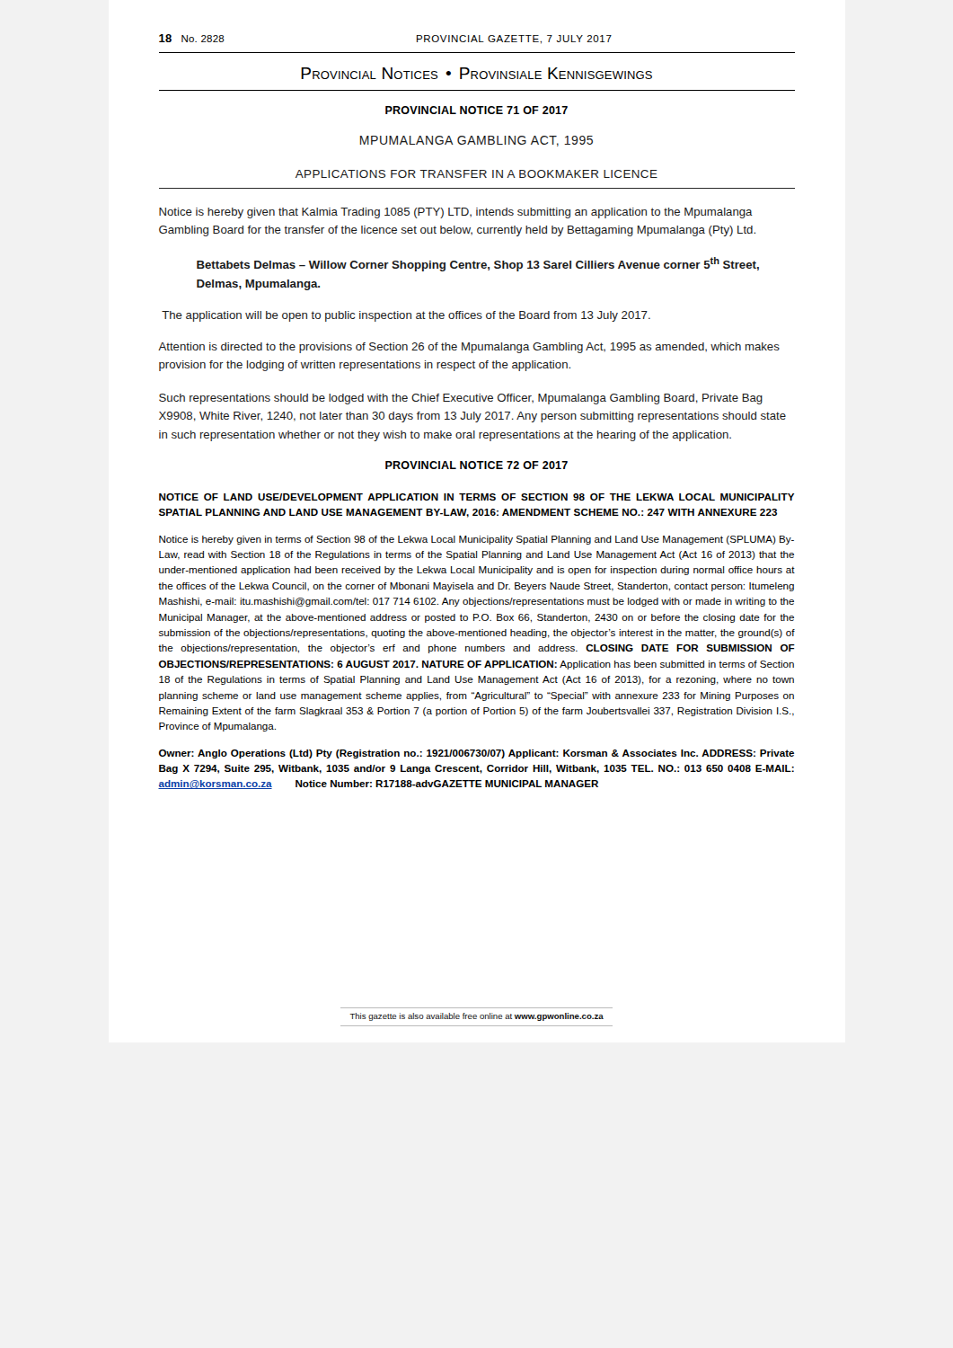18 No. 2828 PROVINCIAL GAZETTE, 7 JULY 2017
Provincial Notices•Provinsiale Kennisgewings
PROVINCIAL NOTICE 71 OF 2017
MPUMALANGA GAMBLING ACT, 1995
APPLICATIONS FOR TRANSFER IN A BOOKMAKER LICENCE
Notice is hereby given that Kalmia Trading 1085 (PTY) LTD, intends submitting an application to the Mpumalanga Gambling Board for the transfer of the licence set out below, currently held by Bettagaming Mpumalanga (Pty) Ltd.
Bettabets Delmas – Willow Corner Shopping Centre, Shop 13 Sarel Cilliers Avenue corner 5th Street, Delmas, Mpumalanga.
The application will be open to public inspection at the offices of the Board from 13 July 2017.
Attention is directed to the provisions of Section 26 of the Mpumalanga Gambling Act, 1995 as amended, which makes provision for the lodging of written representations in respect of the application.
Such representations should be lodged with the Chief Executive Officer, Mpumalanga Gambling Board, Private Bag X9908, White River, 1240, not later than 30 days from 13 July 2017. Any person submitting representations should state in such representation whether or not they wish to make oral representations at the hearing of the application.
PROVINCIAL NOTICE 72 OF 2017
NOTICE OF LAND USE/DEVELOPMENT APPLICATION IN TERMS OF SECTION 98 OF THE LEKWA LOCAL MUNICIPALITY SPATIAL PLANNING AND LAND USE MANAGEMENT BY-LAW, 2016: AMENDMENT SCHEME NO.: 247 WITH ANNEXURE 223
Notice is hereby given in terms of Section 98 of the Lekwa Local Municipality Spatial Planning and Land Use Management (SPLUMA) By-Law, read with Section 18 of the Regulations in terms of the Spatial Planning and Land Use Management Act (Act 16 of 2013) that the under-mentioned application had been received by the Lekwa Local Municipality and is open for inspection during normal office hours at the offices of the Lekwa Council, on the corner of Mbonani Mayisela and Dr. Beyers Naude Street, Standerton, contact person: Itumeleng Mashishi, e-mail: itu.mashishi@gmail.com/tel: 017 714 6102. Any objections/representations must be lodged with or made in writing to the Municipal Manager, at the above-mentioned address or posted to P.O. Box 66, Standerton, 2430 on or before the closing date for the submission of the objections/representations, quoting the above-mentioned heading, the objector’s interest in the matter, the ground(s) of the objections/representation, the objector’s erf and phone numbers and address. CLOSING DATE FOR SUBMISSION OF OBJECTIONS/REPRESENTATIONS: 6 AUGUST 2017. NATURE OF APPLICATION: Application has been submitted in terms of Section 18 of the Regulations in terms of Spatial Planning and Land Use Management Act (Act 16 of 2013), for a rezoning, where no town planning scheme or land use management scheme applies, from “Agricultural” to “Special” with annexure 233 for Mining Purposes on Remaining Extent of the farm Slagkraal 353 & Portion 7 (a portion of Portion 5) of the farm Joubertsvallei 337, Registration Division I.S., Province of Mpumalanga.
Owner: Anglo Operations (Ltd) Pty (Registration no.: 1921/006730/07) Applicant: Korsman & Associates Inc. ADDRESS: Private Bag X 7294, Suite 295, Witbank, 1035 and/or 9 Langa Crescent, Corridor Hill, Witbank, 1035 TEL. NO.: 013 650 0408 E-MAIL: admin@korsman.co.za Notice Number: R17188-advGAZETTE MUNICIPAL MANAGER
This gazette is also available free online at www.gpwonline.co.za